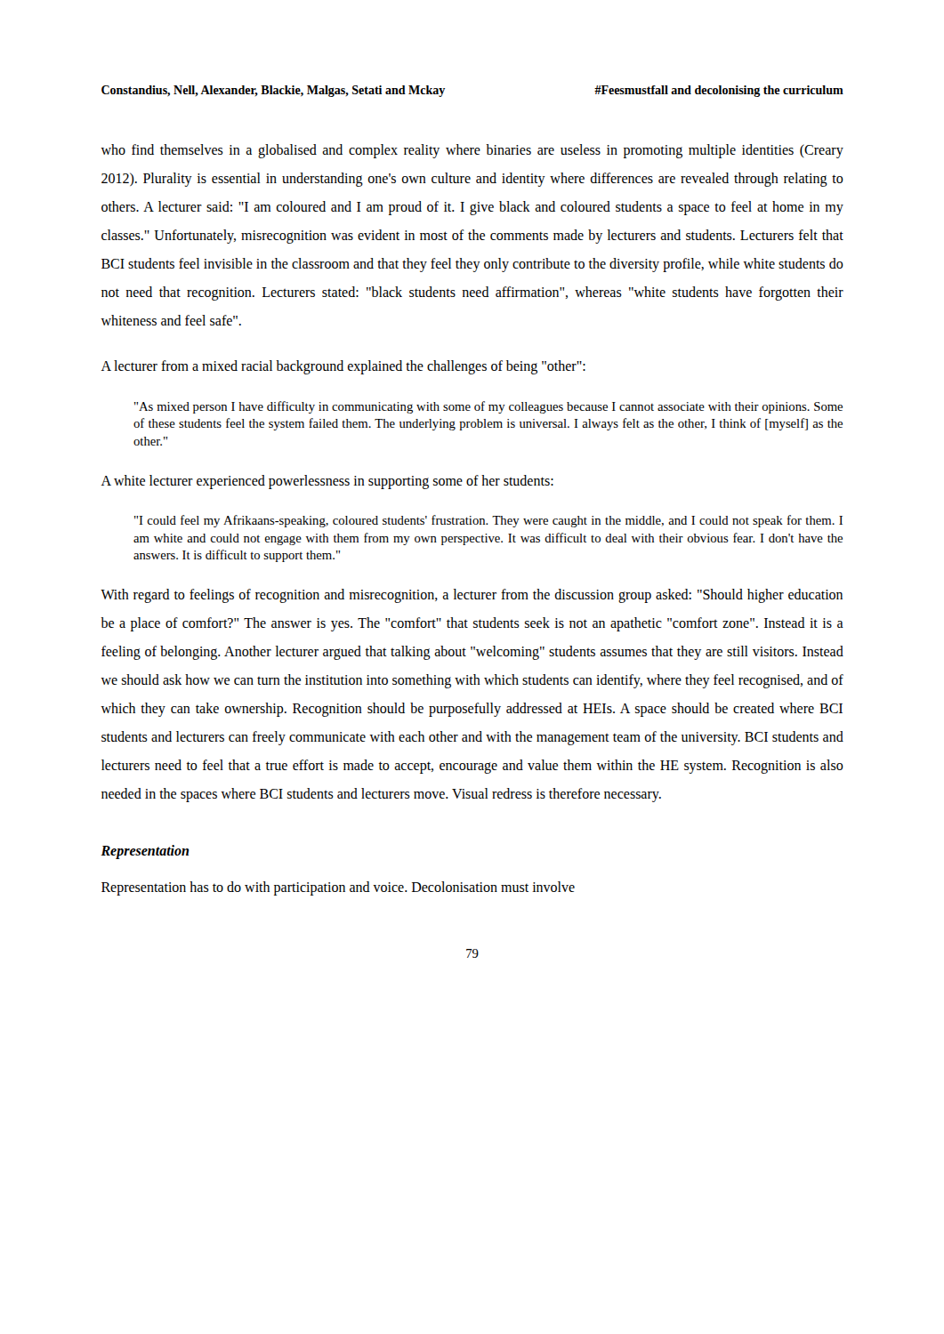Constandius, Nell, Alexander, Blackie, Malgas, Setati and Mckay
#Feesmustfall and decolonising the curriculum
who find themselves in a globalised and complex reality where binaries are useless in promoting multiple identities (Creary 2012). Plurality is essential in understanding one's own culture and identity where differences are revealed through relating to others. A lecturer said: "I am coloured and I am proud of it. I give black and coloured students a space to feel at home in my classes." Unfortunately, misrecognition was evident in most of the comments made by lecturers and students. Lecturers felt that BCI students feel invisible in the classroom and that they feel they only contribute to the diversity profile, while white students do not need that recognition. Lecturers stated: "black students need affirmation", whereas "white students have forgotten their whiteness and feel safe".
A lecturer from a mixed racial background explained the challenges of being "other":
"As mixed person I have difficulty in communicating with some of my colleagues because I cannot associate with their opinions. Some of these students feel the system failed them. The underlying problem is universal. I always felt as the other, I think of [myself] as the other."
A white lecturer experienced powerlessness in supporting some of her students:
"I could feel my Afrikaans-speaking, coloured students' frustration. They were caught in the middle, and I could not speak for them. I am white and could not engage with them from my own perspective. It was difficult to deal with their obvious fear. I don't have the answers. It is difficult to support them."
With regard to feelings of recognition and misrecognition, a lecturer from the discussion group asked: "Should higher education be a place of comfort?" The answer is yes. The "comfort" that students seek is not an apathetic "comfort zone". Instead it is a feeling of belonging. Another lecturer argued that talking about "welcoming" students assumes that they are still visitors. Instead we should ask how we can turn the institution into something with which students can identify, where they feel recognised, and of which they can take ownership. Recognition should be purposefully addressed at HEIs. A space should be created where BCI students and lecturers can freely communicate with each other and with the management team of the university. BCI students and lecturers need to feel that a true effort is made to accept, encourage and value them within the HE system. Recognition is also needed in the spaces where BCI students and lecturers move. Visual redress is therefore necessary.
Representation
Representation has to do with participation and voice. Decolonisation must involve
79